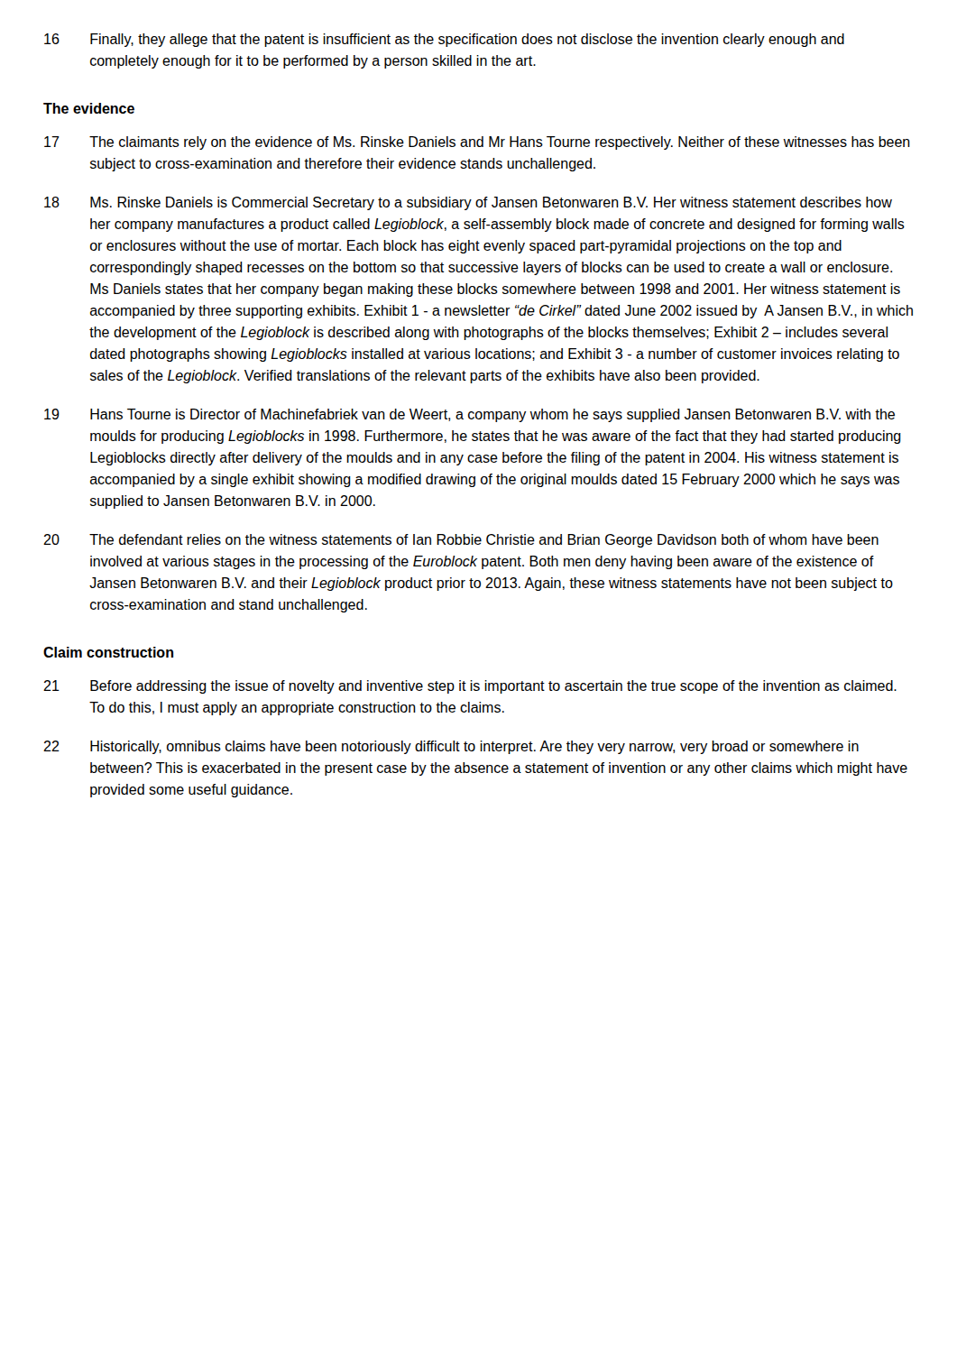16 Finally, they allege that the patent is insufficient as the specification does not disclose the invention clearly enough and completely enough for it to be performed by a person skilled in the art.
The evidence
17 The claimants rely on the evidence of Ms. Rinske Daniels and Mr Hans Tourne respectively. Neither of these witnesses has been subject to cross-examination and therefore their evidence stands unchallenged.
18 Ms. Rinske Daniels is Commercial Secretary to a subsidiary of Jansen Betonwaren B.V. Her witness statement describes how her company manufactures a product called Legioblock, a self-assembly block made of concrete and designed for forming walls or enclosures without the use of mortar. Each block has eight evenly spaced part-pyramidal projections on the top and correspondingly shaped recesses on the bottom so that successive layers of blocks can be used to create a wall or enclosure. Ms Daniels states that her company began making these blocks somewhere between 1998 and 2001. Her witness statement is accompanied by three supporting exhibits. Exhibit 1 - a newsletter “de Cirkel” dated June 2002 issued by A Jansen B.V., in which the development of the Legioblock is described along with photographs of the blocks themselves; Exhibit 2 – includes several dated photographs showing Legioblocks installed at various locations; and Exhibit 3 - a number of customer invoices relating to sales of the Legioblock. Verified translations of the relevant parts of the exhibits have also been provided.
19 Hans Tourne is Director of Machinefabriek van de Weert, a company whom he says supplied Jansen Betonwaren B.V. with the moulds for producing Legioblocks in 1998. Furthermore, he states that he was aware of the fact that they had started producing Legioblocks directly after delivery of the moulds and in any case before the filing of the patent in 2004. His witness statement is accompanied by a single exhibit showing a modified drawing of the original moulds dated 15 February 2000 which he says was supplied to Jansen Betonwaren B.V. in 2000.
20 The defendant relies on the witness statements of Ian Robbie Christie and Brian George Davidson both of whom have been involved at various stages in the processing of the Euroblock patent. Both men deny having been aware of the existence of Jansen Betonwaren B.V. and their Legioblock product prior to 2013. Again, these witness statements have not been subject to cross-examination and stand unchallenged.
Claim construction
21 Before addressing the issue of novelty and inventive step it is important to ascertain the true scope of the invention as claimed. To do this, I must apply an appropriate construction to the claims.
22 Historically, omnibus claims have been notoriously difficult to interpret. Are they very narrow, very broad or somewhere in between? This is exacerbated in the present case by the absence a statement of invention or any other claims which might have provided some useful guidance.